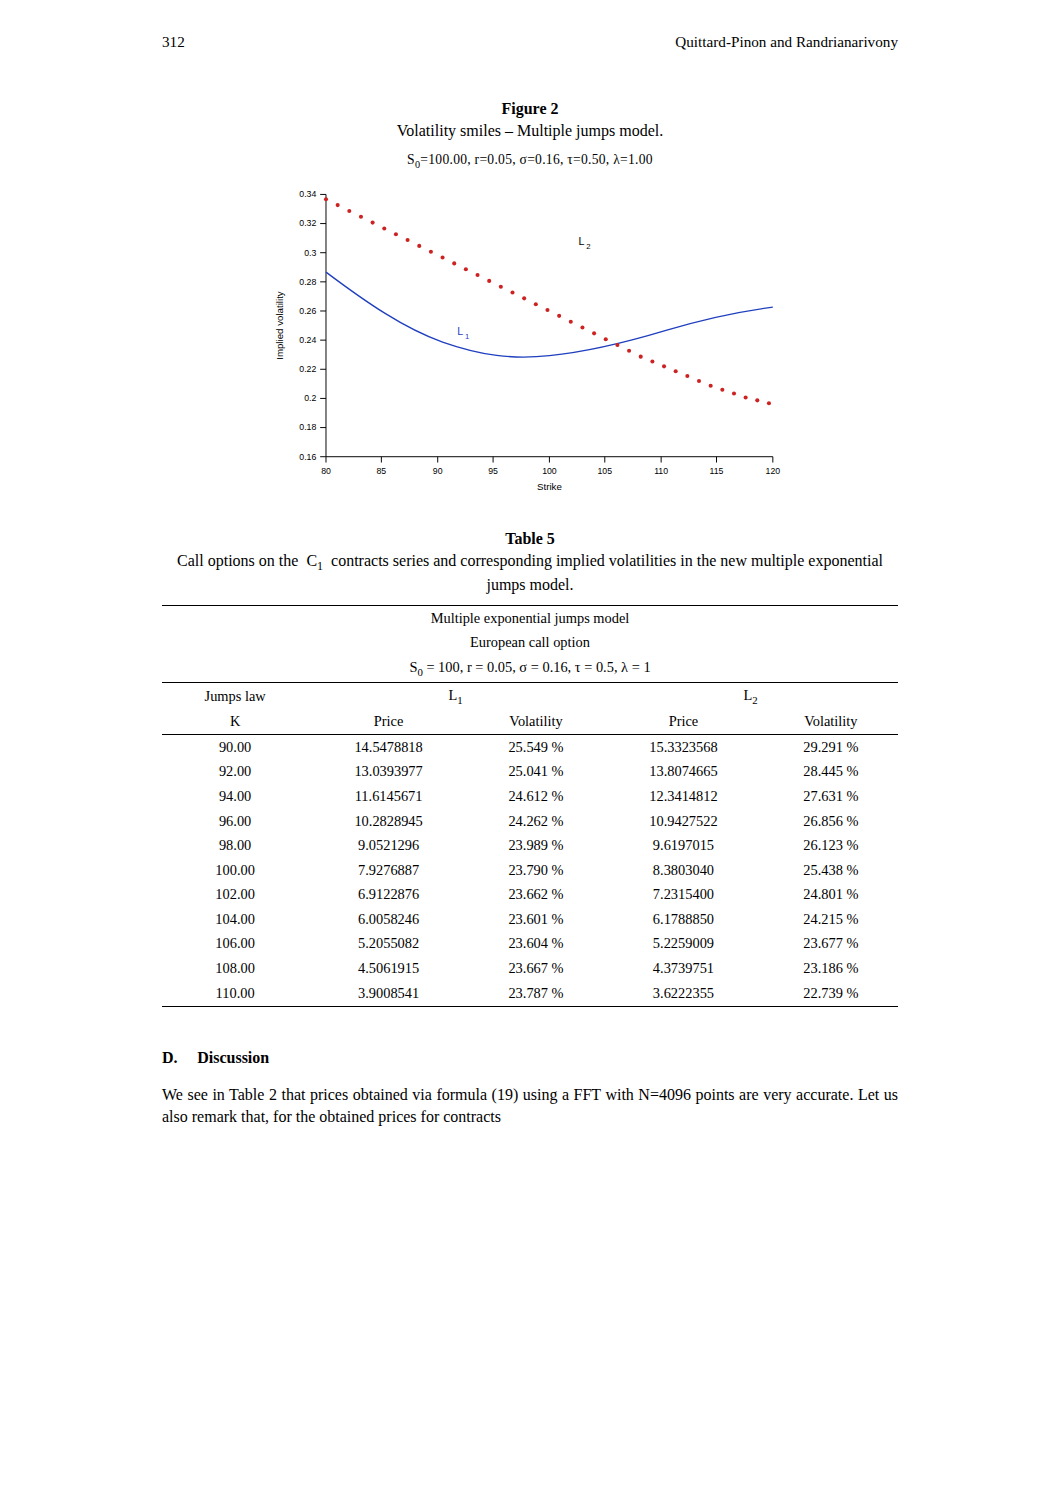312 Quittard-Pinon and Randrianarivony
Figure 2 Volatility smiles – Multiple jumps model.
S0=100.00, r=0.05, σ=0.16, τ=0.50, λ=1.00
0.16 0.18 0.2 0.22 0.24 0.26 0.28 0.3 0.32 0.34 80 85 90 95 100 105 110 115 120 Strike Implied volatility L 1 L 2
Table 5 Call options on the C1 contracts series and corresponding implied volatilities in the new multiple exponential jumps model.
| Multiple exponential jumps model |
| European call option |
| S 0 = 100, r = 0.05, σ = 0.16, τ = 0.5, λ = 1 |
| Jumps law | L 1 | L 2 |
| K | Price | Volatility | Price | Volatility |
| 90.00 | 14.5478818 | 25.549 % | 15.3323568 | 29.291 % |
| 92.00 | 13.0393977 | 25.041 % | 13.8074665 | 28.445 % |
| 94.00 | 11.6145671 | 24.612 % | 12.3414812 | 27.631 % |
| 96.00 | 10.2828945 | 24.262 % | 10.9427522 | 26.856 % |
| 98.00 | 9.0521296 | 23.989 % | 9.6197015 | 26.123 % |
| 100.00 | 7.9276887 | 23.790 % | 8.3803040 | 25.438 % |
| 102.00 | 6.9122876 | 23.662 % | 7.2315400 | 24.801 % |
| 104.00 | 6.0058246 | 23.601 % | 6.1788850 | 24.215 % |
| 106.00 | 5.2055082 | 23.604 % | 5.2259009 | 23.677 % |
| 108.00 | 4.5061915 | 23.667 % | 4.3739751 | 23.186 % |
| 110.00 | 3.9008541 | 23.787 % | 3.6222355 | 22.739 % |
D. Discussion
We see in Table 2 that prices obtained via formula (19) using a FFT with N=4096 points are very accurate. Let us also remark that, for the obtained prices for contracts